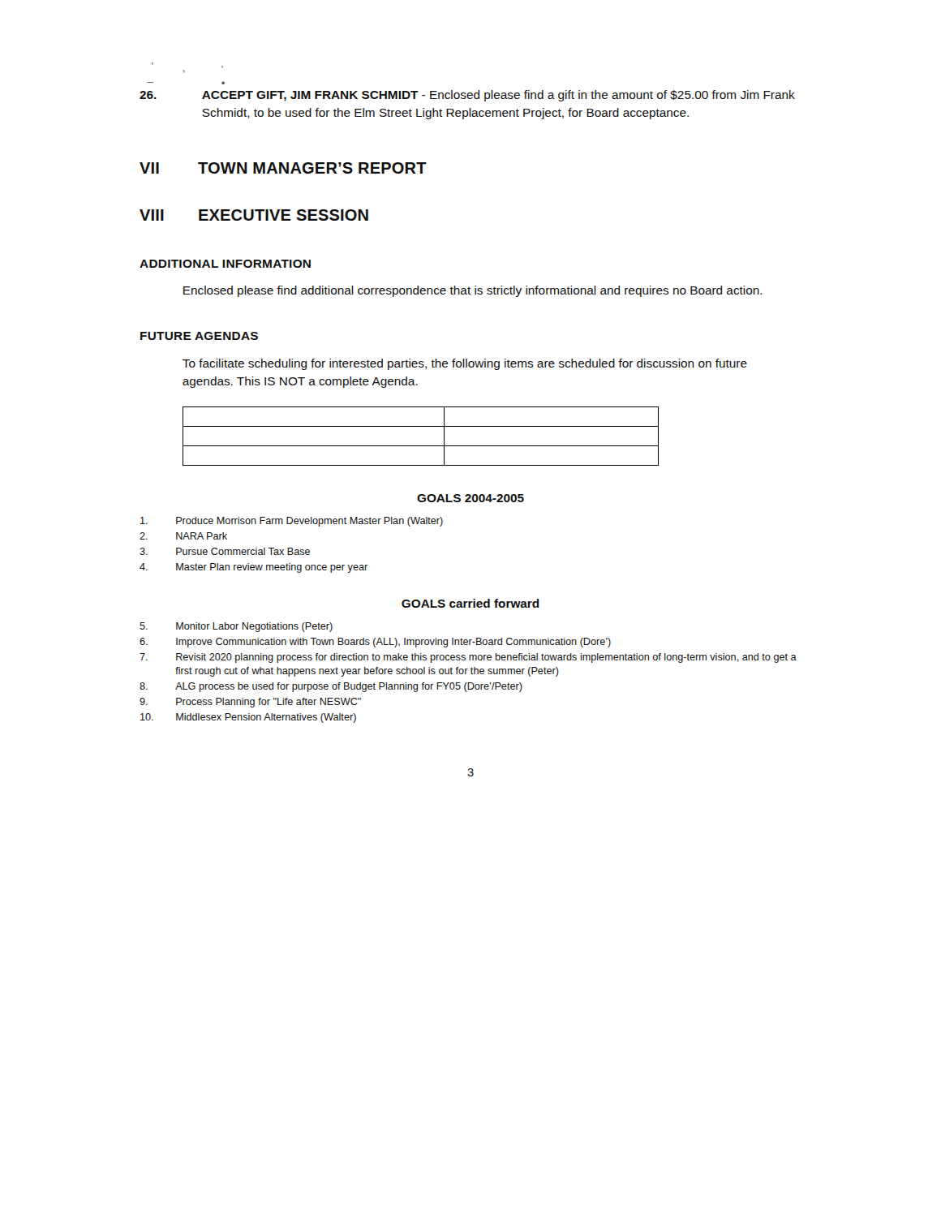' , ' – •
26.
ACCEPT GIFT, JIM FRANK SCHMIDT - Enclosed please find a gift in the amount of $25.00 from Jim Frank Schmidt, to be used for the Elm Street Light Replacement Project, for Board acceptance.
VIITOWN MANAGER’S REPORT
VIIIEXECUTIVE SESSION
ADDITIONAL INFORMATION
Enclosed please find additional correspondence that is strictly informational and requires no Board action.
FUTURE AGENDAS
To facilitate scheduling for interested parties, the following items are scheduled for discussion on future agendas. This IS NOT a complete Agenda.
GOALS 2004-2005
Produce Morrison Farm Development Master Plan (Walter)
NARA Park
Pursue Commercial Tax Base
Master Plan review meeting once per year
GOALS carried forward
Monitor Labor Negotiations (Peter)
Improve Communication with Town Boards (ALL), Improving Inter-Board Communication (Dore’)
Revisit 2020 planning process for direction to make this process more beneficial towards implementation of long-term vision, and to get a first rough cut of what happens next year before school is out for the summer (Peter)
ALG process be used for purpose of Budget Planning for FY05 (Dore’/Peter)
Process Planning for "Life after NESWC"
Middlesex Pension Alternatives (Walter)
3